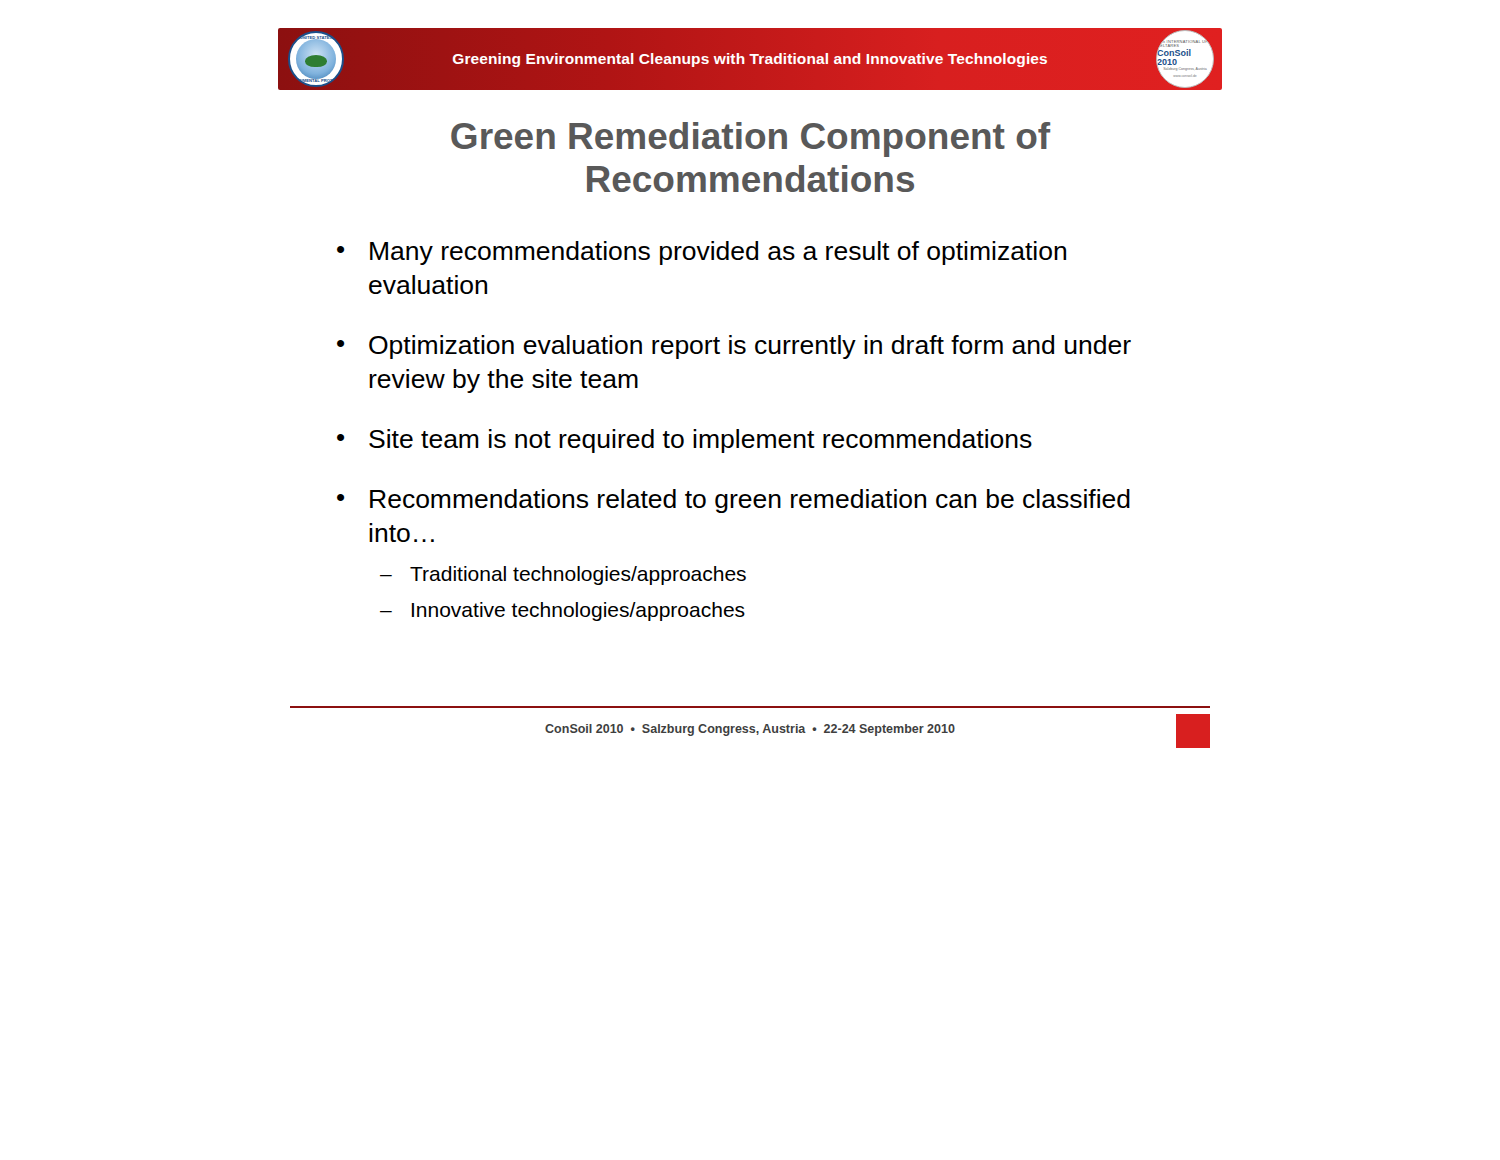UNITED STATES ENVIRONMENTAL PROTECTION
Greening Environmental Cleanups with Traditional and Innovative Technologies
11th INTERNATIONAL UFZ-DELTARES
ConSoil 2010
Salzburg Congress, Austria
www.consoil.de
Green Remediation Component of
Recommendations
Many recommendations provided as a result of optimization evaluation
Optimization evaluation report is currently in draft form and under review by the site team
Site team is not required to implement recommendations
Recommendations related to green remediation can be classified into…
Traditional technologies/approaches
Innovative technologies/approaches
ConSoil 2010 • Salzburg Congress, Austria • 22-24 September 2010